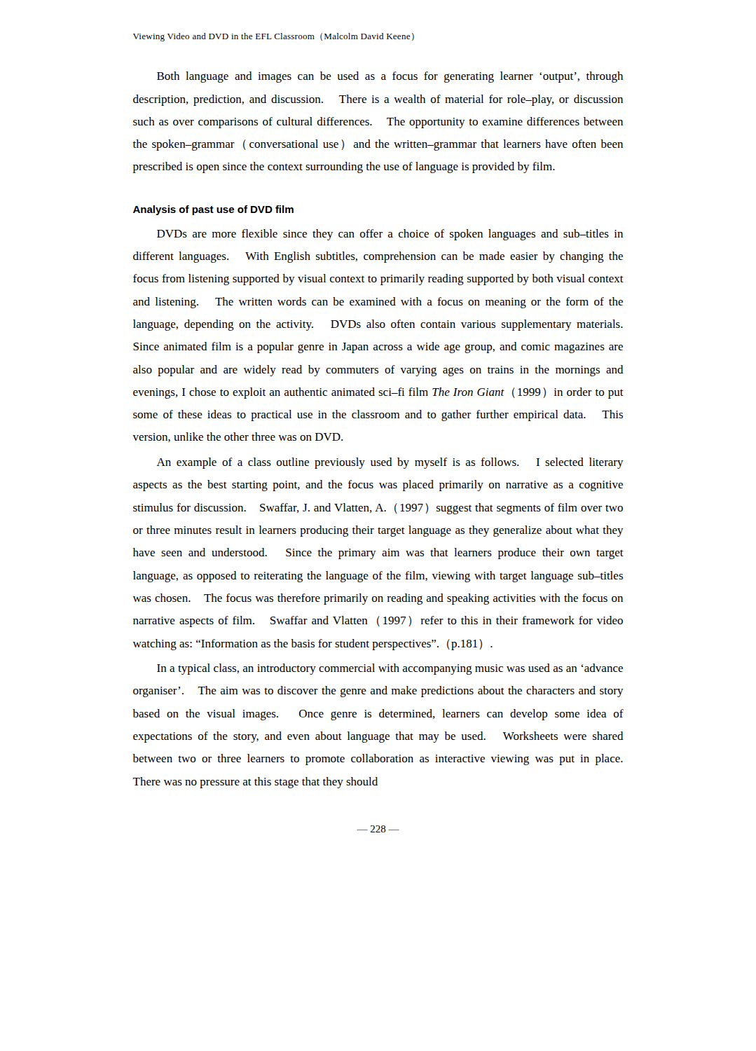Viewing Video and DVD in the EFL Classroom（Malcolm David Keene）
Both language and images can be used as a focus for generating learner ‘output’, through description, prediction, and discussion.　There is a wealth of material for role–play, or discussion such as over comparisons of cultural differences.　The opportunity to examine differences between the spoken–grammar（conversational use）and the written–grammar that learners have often been prescribed is open since the context surrounding the use of language is provided by film.
Analysis of past use of DVD film
DVDs are more flexible since they can offer a choice of spoken languages and sub–titles in different languages.　With English subtitles, comprehension can be made easier by changing the focus from listening supported by visual context to primarily reading supported by both visual context and listening.　The written words can be examined with a focus on meaning or the form of the language, depending on the activity.　DVDs also often contain various supplementary materials.　Since animated film is a popular genre in Japan across a wide age group, and comic magazines are also popular and are widely read by commuters of varying ages on trains in the mornings and evenings, I chose to exploit an authentic animated sci–fi film The Iron Giant（1999）in order to put some of these ideas to practical use in the classroom and to gather further empirical data.　This version, unlike the other three was on DVD.
An example of a class outline previously used by myself is as follows.　I selected literary aspects as the best starting point, and the focus was placed primarily on narrative as a cognitive stimulus for discussion.　Swaffar, J. and Vlatten, A.（1997）suggest that segments of film over two or three minutes result in learners producing their target language as they generalize about what they have seen and understood.　Since the primary aim was that learners produce their own target language, as opposed to reiterating the language of the film, viewing with target language sub–titles was chosen.　The focus was therefore primarily on reading and speaking activities with the focus on narrative aspects of film.　Swaffar and Vlatten（1997）refer to this in their framework for video watching as: “Information as the basis for student perspectives”.（p.181）.
In a typical class, an introductory commercial with accompanying music was used as an ‘advance organiser’.　The aim was to discover the genre and make predictions about the characters and story based on the visual images.　Once genre is determined, learners can develop some idea of expectations of the story, and even about language that may be used.　Worksheets were shared between two or three learners to promote collaboration as interactive viewing was put in place.　There was no pressure at this stage that they should
— 228 —